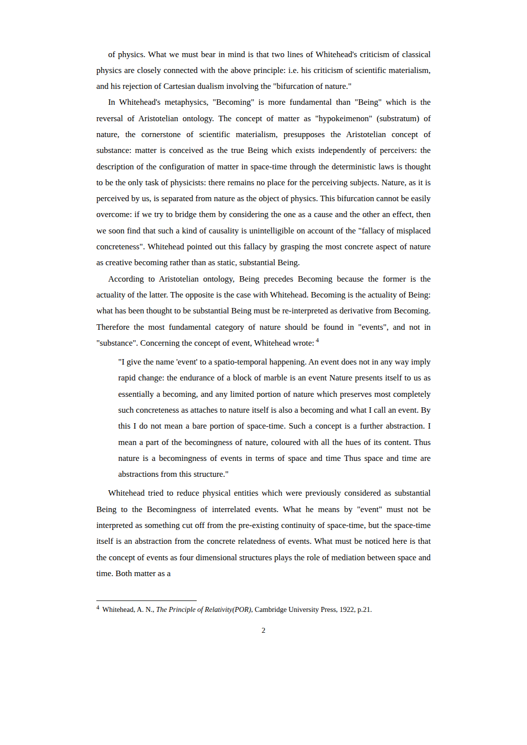of physics. What we must bear in mind is that two lines of Whitehead's criticism of classical physics are closely connected with the above principle: i.e. his criticism of scientific materialism, and his rejection of Cartesian dualism involving the "bifurcation of nature."
In Whitehead's metaphysics, "Becoming" is more fundamental than "Being" which is the reversal of Aristotelian ontology. The concept of matter as "hypokeimenon" (substratum) of nature, the cornerstone of scientific materialism, presupposes the Aristotelian concept of substance: matter is conceived as the true Being which exists independently of perceivers: the description of the configuration of matter in space-time through the deterministic laws is thought to be the only task of physicists: there remains no place for the perceiving subjects. Nature, as it is perceived by us, is separated from nature as the object of physics. This bifurcation cannot be easily overcome: if we try to bridge them by considering the one as a cause and the other an effect, then we soon find that such a kind of causality is unintelligible on account of the "fallacy of misplaced concreteness". Whitehead pointed out this fallacy by grasping the most concrete aspect of nature as creative becoming rather than as static, substantial Being.
According to Aristotelian ontology, Being precedes Becoming because the former is the actuality of the latter. The opposite is the case with Whitehead. Becoming is the actuality of Being: what has been thought to be substantial Being must be re-interpreted as derivative from Becoming. Therefore the most fundamental category of nature should be found in "events", and not in "substance". Concerning the concept of event, Whitehead wrote:4
"I give the name 'event' to a spatio-temporal happening. An event does not in any way imply rapid change: the endurance of a block of marble is an event Nature presents itself to us as essentially a becoming, and any limited portion of nature which preserves most completely such concreteness as attaches to nature itself is also a becoming and what I call an event. By this I do not mean a bare portion of space-time. Such a concept is a further abstraction. I mean a part of the becomingness of nature, coloured with all the hues of its content. Thus nature is a becomingness of events in terms of space and time Thus space and time are abstractions from this structure."
Whitehead tried to reduce physical entities which were previously considered as substantial Being to the Becomingness of interrelated events. What he means by "event" must not be interpreted as something cut off from the pre-existing continuity of space-time, but the space-time itself is an abstraction from the concrete relatedness of events. What must be noticed here is that the concept of events as four dimensional structures plays the role of mediation between space and time. Both matter as a
4 Whitehead, A. N., The Principle of Relativity(POR), Cambridge University Press, 1922, p.21.
2